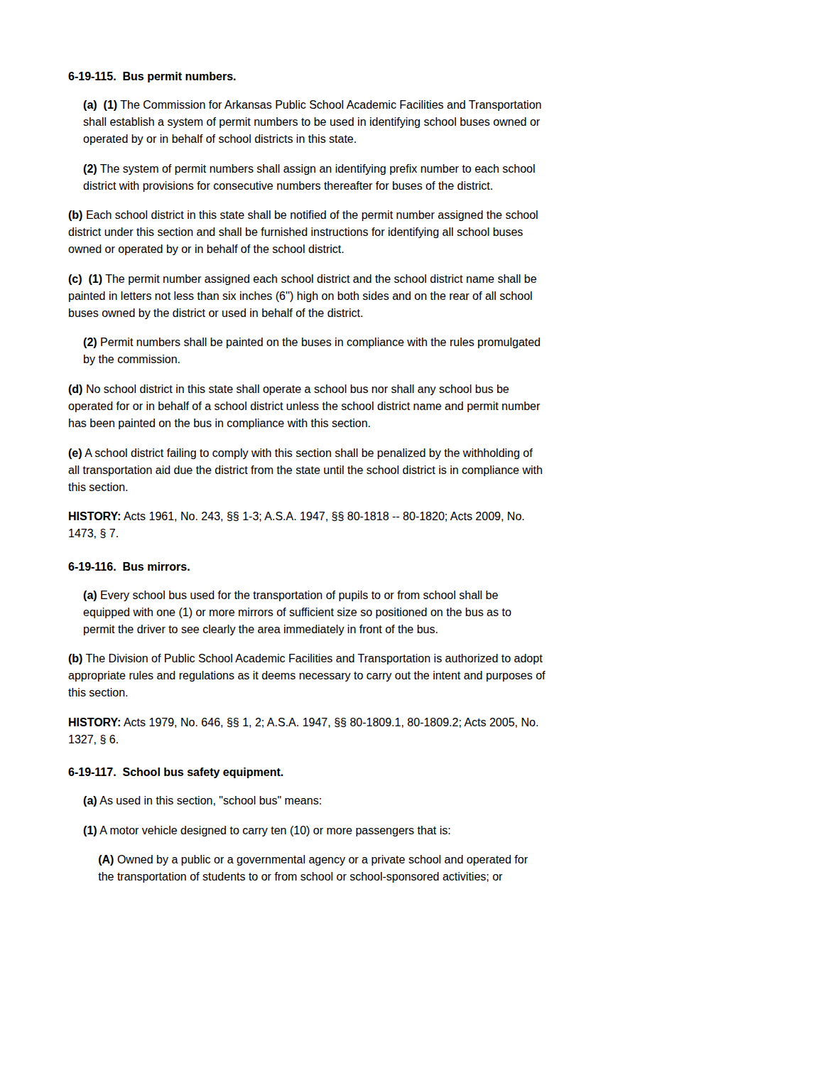6-19-115. Bus permit numbers.
(a) (1) The Commission for Arkansas Public School Academic Facilities and Transportation shall establish a system of permit numbers to be used in identifying school buses owned or operated by or in behalf of school districts in this state.
(2) The system of permit numbers shall assign an identifying prefix number to each school district with provisions for consecutive numbers thereafter for buses of the district.
(b) Each school district in this state shall be notified of the permit number assigned the school district under this section and shall be furnished instructions for identifying all school buses owned or operated by or in behalf of the school district.
(c) (1) The permit number assigned each school district and the school district name shall be painted in letters not less than six inches (6'') high on both sides and on the rear of all school buses owned by the district or used in behalf of the district.
(2) Permit numbers shall be painted on the buses in compliance with the rules promulgated by the commission.
(d) No school district in this state shall operate a school bus nor shall any school bus be operated for or in behalf of a school district unless the school district name and permit number has been painted on the bus in compliance with this section.
(e) A school district failing to comply with this section shall be penalized by the withholding of all transportation aid due the district from the state until the school district is in compliance with this section.
HISTORY: Acts 1961, No. 243, §§ 1-3; A.S.A. 1947, §§ 80-1818 -- 80-1820; Acts 2009, No. 1473, § 7.
6-19-116. Bus mirrors.
(a) Every school bus used for the transportation of pupils to or from school shall be equipped with one (1) or more mirrors of sufficient size so positioned on the bus as to permit the driver to see clearly the area immediately in front of the bus.
(b) The Division of Public School Academic Facilities and Transportation is authorized to adopt appropriate rules and regulations as it deems necessary to carry out the intent and purposes of this section.
HISTORY: Acts 1979, No. 646, §§ 1, 2; A.S.A. 1947, §§ 80-1809.1, 80-1809.2; Acts 2005, No. 1327, § 6.
6-19-117. School bus safety equipment.
(a) As used in this section, "school bus" means:
(1) A motor vehicle designed to carry ten (10) or more passengers that is:
(A) Owned by a public or a governmental agency or a private school and operated for the transportation of students to or from school or school-sponsored activities; or